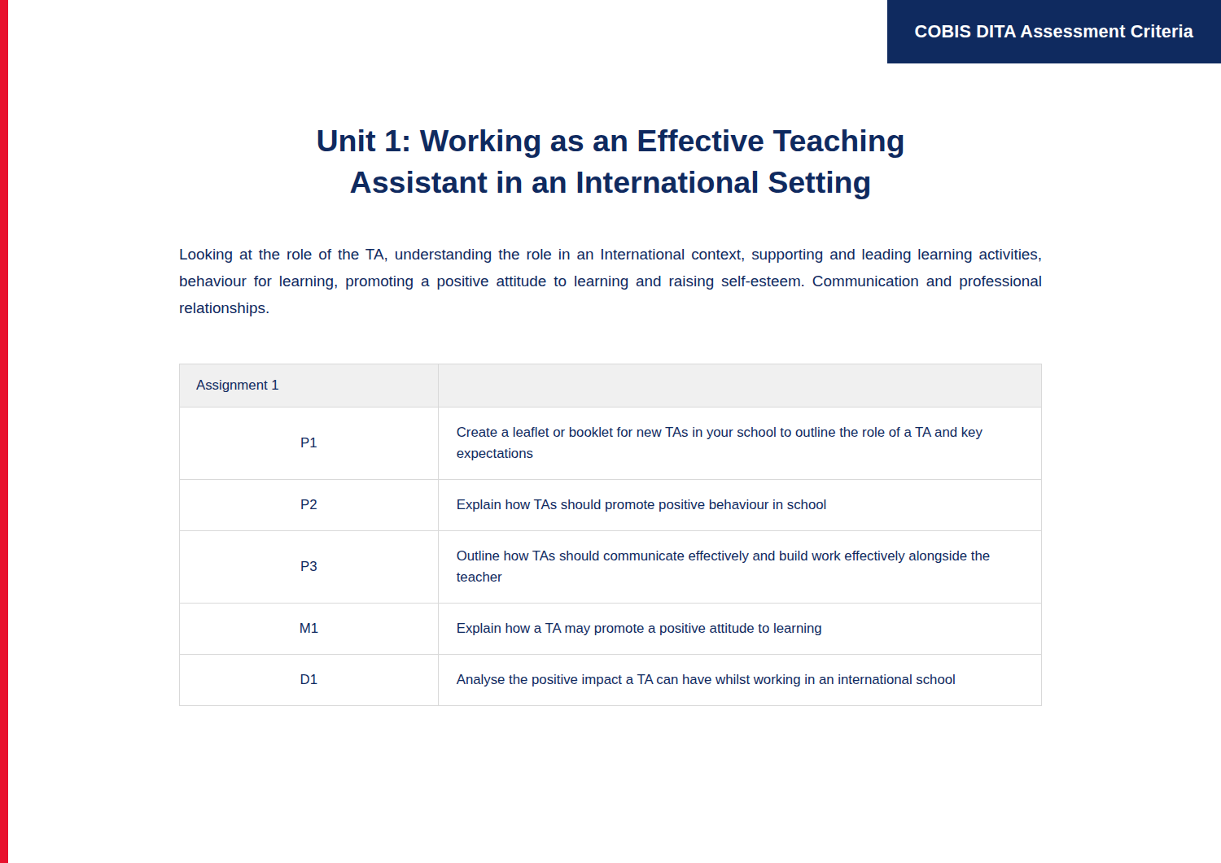COBIS DITA Assessment Criteria
Unit 1: Working as an Effective Teaching Assistant in an International Setting
Looking at the role of the TA, understanding the role in an International context, supporting and leading learning activities, behaviour for learning, promoting a positive attitude to learning and raising self-esteem. Communication and professional relationships.
| Assignment 1 | |
| --- | --- |
| P1 | Create a leaflet or booklet for new TAs in your school to outline the role of a TA and key expectations |
| P2 | Explain how TAs should promote positive behaviour in school |
| P3 | Outline how TAs should communicate effectively and build work effectively alongside the teacher |
| M1 | Explain how a TA may promote a positive attitude to learning |
| D1 | Analyse the positive impact a TA can have whilst working in an international school |